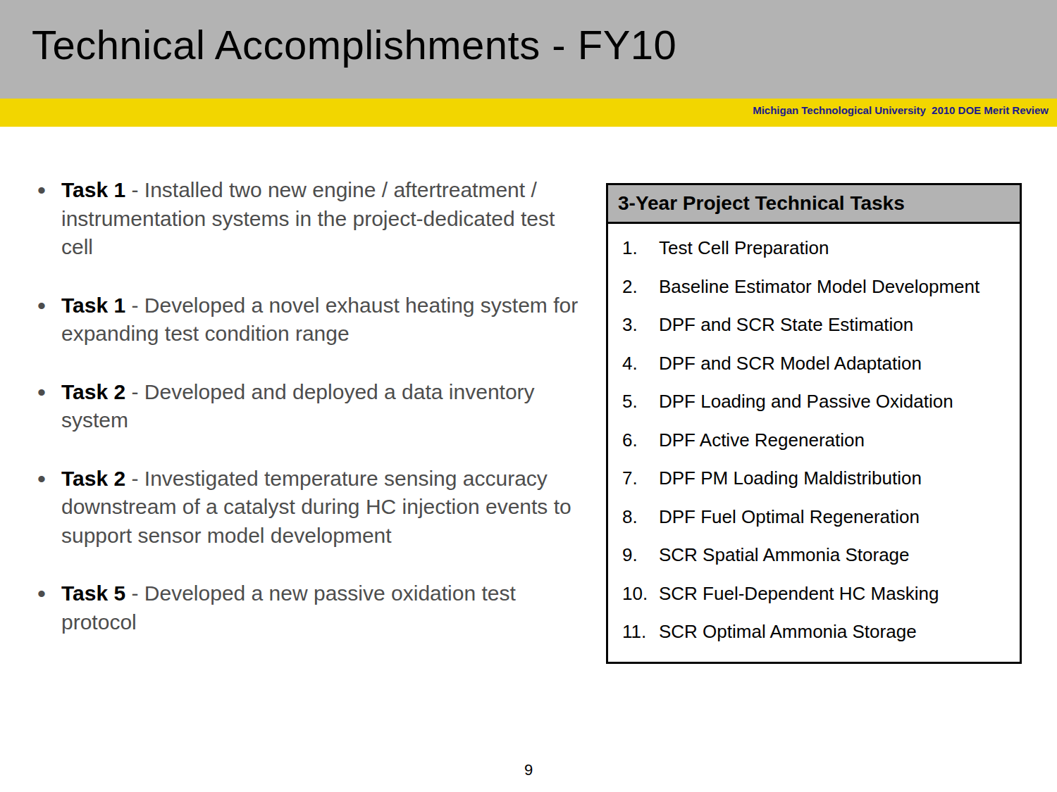Technical Accomplishments - FY10
Michigan Technological University 2010 DOE Merit Review
Task 1 - Installed two new engine / aftertreatment / instrumentation systems in the project-dedicated test cell
Task 1 - Developed a novel exhaust heating system for expanding test condition range
Task 2 - Developed and deployed a data inventory system
Task 2 - Investigated temperature sensing accuracy downstream of a catalyst during HC injection events to support sensor model development
Task 5 - Developed a new passive oxidation test protocol
3-Year Project Technical Tasks
Test Cell Preparation
Baseline Estimator Model Development
DPF and SCR State Estimation
DPF and SCR Model Adaptation
DPF Loading and Passive Oxidation
DPF Active Regeneration
DPF PM Loading Maldistribution
DPF Fuel Optimal Regeneration
SCR Spatial Ammonia Storage
SCR Fuel-Dependent HC Masking
SCR Optimal Ammonia Storage
9